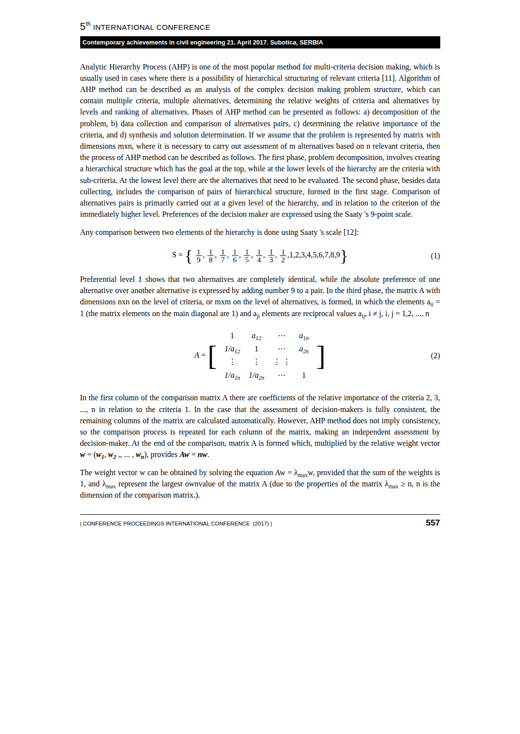5th INTERNATIONAL CONFERENCE
Contemporary achievements in civil engineering 21. April 2017. Subotica, SERBIA
Analytic Hierarchy Process (AHP) is one of the most popular method for multi-criteria decision making, which is usually used in cases where there is a possibility of hierarchical structuring of relevant criteria [11]. Algorithm of AHP method can be described as an analysis of the complex decision making problem structure, which can contain multiple criteria, multiple alternatives, determining the relative weights of criteria and alternatives by levels and ranking of alternatives. Phases of AHP method can be presented as follows: a) decomposition of the problem, b) data collection and comparison of alternatives pairs, c) determining the relative importance of the criteria, and d) synthesis and solution determination. If we assume that the problem is represented by matrix with dimensions mxn, where it is necessary to carry out assessment of m alternatives based on n relevant criteria, then the process of AHP method can be described as follows. The first phase, problem decomposition, involves creating a hierarchical structure which has the goal at the top, while at the lower levels of the hierarchy are the criteria with sub-criteria. At the lowest level there are the alternatives that need to be evaluated. The second phase, besides data collecting, includes the comparison of pairs of hierarchical structure, formed in the first stage. Comparison of alternatives pairs is primarily carried out at a given level of the hierarchy, and in relation to the criterion of the immediately higher level. Preferences of the decision maker are expressed using the Saaty 's 9-point scale.
Any comparison between two elements of the hierarchy is done using Saaty 's scale [12]:
S = { 19, 18, 17, 16, 15, 14, 13, 12,1,2,3,4,5,6,7,8,9} (1)
Preferential level 1 shows that two alternatives are completely identical, while the absolute preference of one alternative over another alternative is expressed by adding number 9 to a pair. In the third phase, the matrix A with dimensions nxn on the level of criteria, or mxm on the level of alternatives, is formed, in which the elements aii = 1 (the matrix elements on the main diagonal are 1) and aji elements are reciprocal values aij, i ≠ j, i, j = 1,2, ..., n
A = [
| 1 | a 12 | ⋯ | a 1n |
| 1/ a 12 | 1 | ⋯ | a 2n |
| ⋮ | ⋮ | ⋮ ⋮ | |
| 1/ a 1n | 1/ a 2n | ⋯ | 1 |
] (2)
In the first column of the comparison matrix A there are coefficients of the relative importance of the criteria 2, 3, ..., n in relation to the criteria 1. In the case that the assessment of decision-makers is fully consistent, the remaining columns of the matrix are calculated automatically. However, AHP method does not imply consistency, so the comparison process is repeated for each column of the matrix, making an independent assessment by decision-maker. At the end of the comparison, matrix A is formed which, multiplied by the relative weight vector w = (w1, w2 ,, ... , wn), provides Aw = nw.
The weight vector w can be obtained by solving the equation Aw = λmaxw, provided that the sum of the weights is 1, and λmax represent the largest ownvalue of the matrix A (due to the properties of the matrix λmax ≥ n, n is the dimension of the comparison matrix.).
| CONFERENCE PROCEEDINGS INTERNATIONAL CONFERENCE (2017) | 557